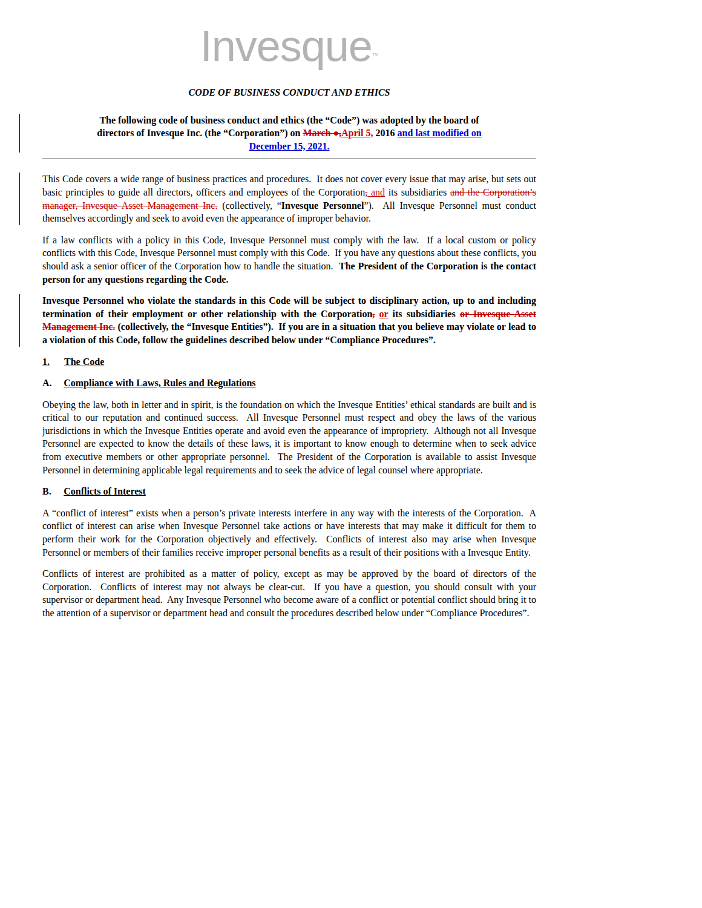Invesque™
CODE OF BUSINESS CONDUCT AND ETHICS
The following code of business conduct and ethics (the “Code”) was adopted by the board of directors of Invesque Inc. (the “Corporation”) on March ●, April 5, 2016 and last modified on December 15, 2021.
This Code covers a wide range of business practices and procedures. It does not cover every issue that may arise, but sets out basic principles to guide all directors, officers and employees of the Corporation, and its subsidiaries and the Corporation’s manager, Invesque Asset Management Inc. (collectively, “Invesque Personnel”). All Invesque Personnel must conduct themselves accordingly and seek to avoid even the appearance of improper behavior.
If a law conflicts with a policy in this Code, Invesque Personnel must comply with the law. If a local custom or policy conflicts with this Code, Invesque Personnel must comply with this Code. If you have any questions about these conflicts, you should ask a senior officer of the Corporation how to handle the situation. The President of the Corporation is the contact person for any questions regarding the Code.
Invesque Personnel who violate the standards in this Code will be subject to disciplinary action, up to and including termination of their employment or other relationship with the Corporation, or its subsidiaries or Invesque Asset Management Inc. (collectively, the “Invesque Entities”). If you are in a situation that you believe may violate or lead to a violation of this Code, follow the guidelines described below under “Compliance Procedures”.
1. The Code
A. Compliance with Laws, Rules and Regulations
Obeying the law, both in letter and in spirit, is the foundation on which the Invesque Entities’ ethical standards are built and is critical to our reputation and continued success. All Invesque Personnel must respect and obey the laws of the various jurisdictions in which the Invesque Entities operate and avoid even the appearance of impropriety. Although not all Invesque Personnel are expected to know the details of these laws, it is important to know enough to determine when to seek advice from executive members or other appropriate personnel. The President of the Corporation is available to assist Invesque Personnel in determining applicable legal requirements and to seek the advice of legal counsel where appropriate.
B. Conflicts of Interest
A “conflict of interest” exists when a person’s private interests interfere in any way with the interests of the Corporation. A conflict of interest can arise when Invesque Personnel take actions or have interests that may make it difficult for them to perform their work for the Corporation objectively and effectively. Conflicts of interest also may arise when Invesque Personnel or members of their families receive improper personal benefits as a result of their positions with a Invesque Entity.
Conflicts of interest are prohibited as a matter of policy, except as may be approved by the board of directors of the Corporation. Conflicts of interest may not always be clear-cut. If you have a question, you should consult with your supervisor or department head. Any Invesque Personnel who become aware of a conflict or potential conflict should bring it to the attention of a supervisor or department head and consult the procedures described below under “Compliance Procedures”.